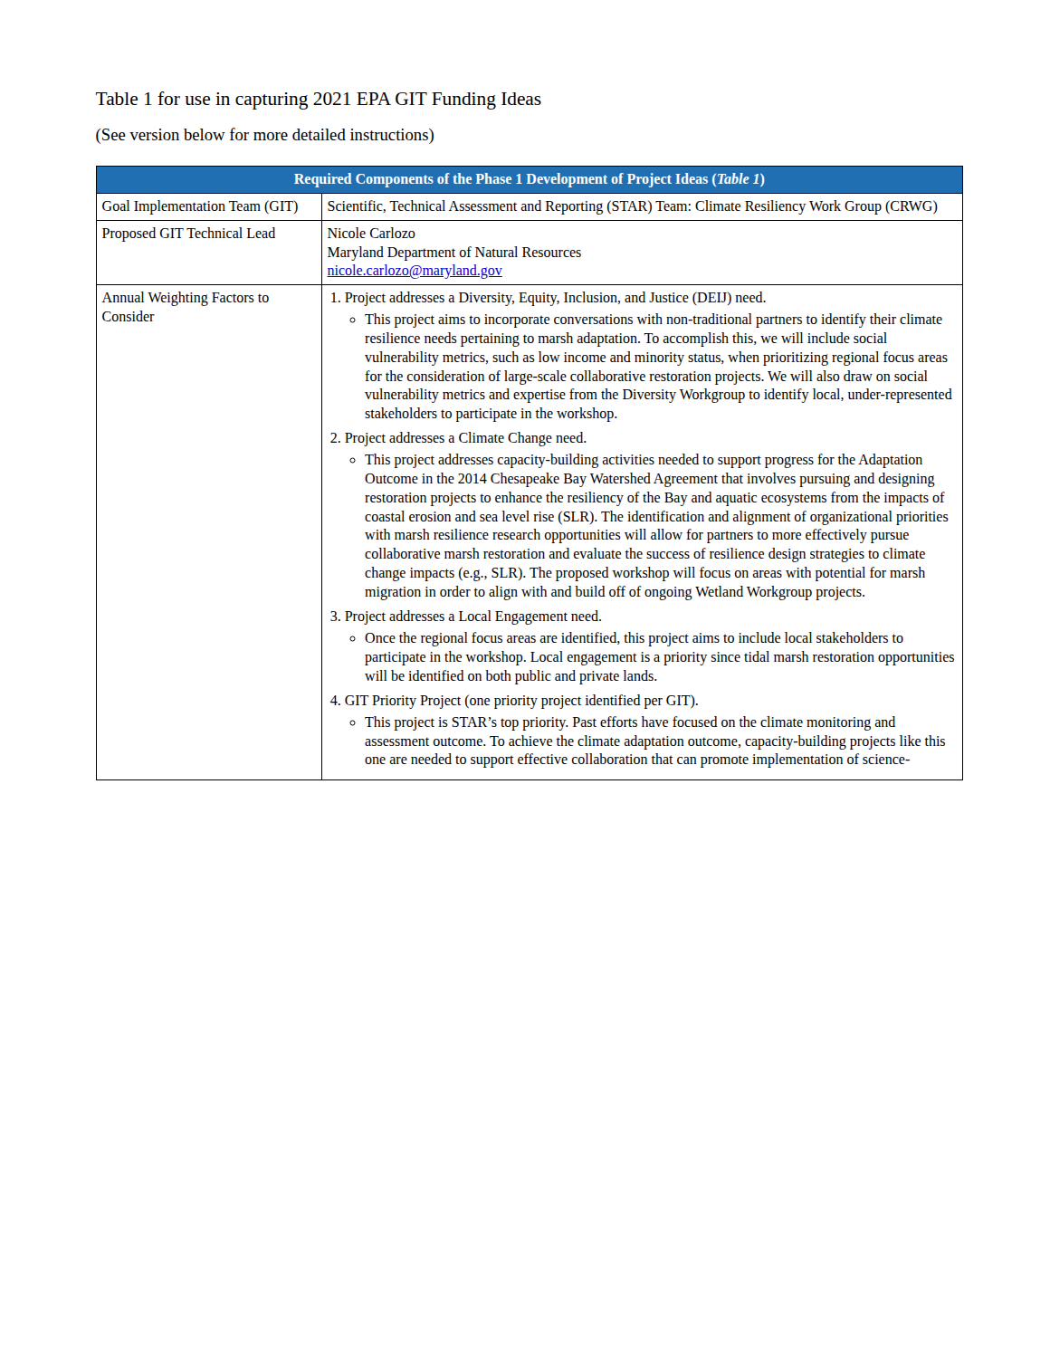Table 1 for use in capturing 2021 EPA GIT Funding Ideas
(See version below for more detailed instructions)
Required Components of the Phase 1 Development of Project Ideas ( Table 1 )
| Goal Implementation Team (GIT) | Scientific, Technical Assessment and Reporting (STAR) Team: Climate Resiliency Work Group (CRWG) |
| Proposed GIT Technical Lead | Nicole Carlozo Maryland Department of Natural Resources nicole.carlozo@maryland.gov |
| Annual Weighting Factors to Consider | Project addresses a Diversity, Equity, Inclusion, and Justice (DEIJ) need. This project aims to incorporate conversations with non-traditional partners to identify their climate resilience needs pertaining to marsh adaptation. To accomplish this, we will include social vulnerability metrics, such as low income and minority status, when prioritizing regional focus areas for the consideration of large-scale collaborative restoration projects. We will also draw on social vulnerability metrics and expertise from the Diversity Workgroup to identify local, under-represented stakeholders to participate in the workshop. Project addresses a Climate Change need. This project addresses capacity-building activities needed to support progress for the Adaptation Outcome in the 2014 Chesapeake Bay Watershed Agreement that involves pursuing and designing restoration projects to enhance the resiliency of the Bay and aquatic ecosystems from the impacts of coastal erosion and sea level rise (SLR). The identification and alignment of organizational priorities with marsh resilience research opportunities will allow for partners to more effectively pursue collaborative marsh restoration and evaluate the success of resilience design strategies to climate change impacts (e.g., SLR). The proposed workshop will focus on areas with potential for marsh migration in order to align with and build off of ongoing Wetland Workgroup projects. Project addresses a Local Engagement need. Once the regional focus areas are identified, this project aims to include local stakeholders to participate in the workshop. Local engagement is a priority since tidal marsh restoration opportunities will be identified on both public and private lands. GIT Priority Project (one priority project identified per GIT). This project is STAR’s top priority. Past efforts have focused on the climate monitoring and assessment outcome. To achieve the climate adaptation outcome, capacity-building projects like this one are needed to support effective collaboration that can promote implementation of science- |